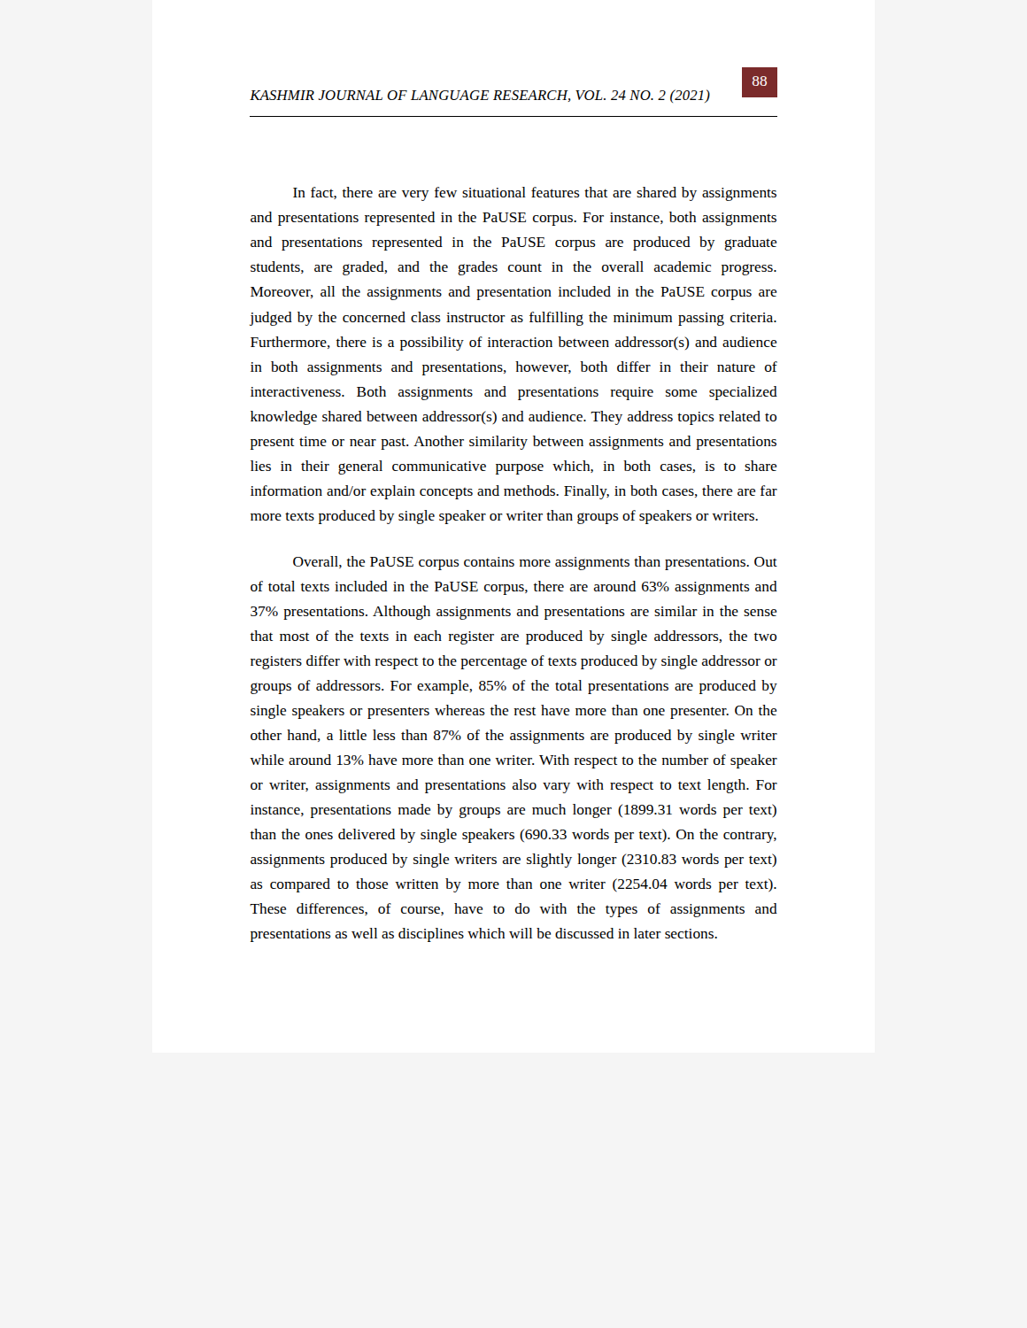KASHMIR JOURNAL OF LANGUAGE RESEARCH, VOL. 24 NO. 2 (2021)
88
In fact, there are very few situational features that are shared by assignments and presentations represented in the PaUSE corpus. For instance, both assignments and presentations represented in the PaUSE corpus are produced by graduate students, are graded, and the grades count in the overall academic progress. Moreover, all the assignments and presentation included in the PaUSE corpus are judged by the concerned class instructor as fulfilling the minimum passing criteria. Furthermore, there is a possibility of interaction between addressor(s) and audience in both assignments and presentations, however, both differ in their nature of interactiveness. Both assignments and presentations require some specialized knowledge shared between addressor(s) and audience. They address topics related to present time or near past. Another similarity between assignments and presentations lies in their general communicative purpose which, in both cases, is to share information and/or explain concepts and methods. Finally, in both cases, there are far more texts produced by single speaker or writer than groups of speakers or writers.
Overall, the PaUSE corpus contains more assignments than presentations. Out of total texts included in the PaUSE corpus, there are around 63% assignments and 37% presentations. Although assignments and presentations are similar in the sense that most of the texts in each register are produced by single addressors, the two registers differ with respect to the percentage of texts produced by single addressor or groups of addressors. For example, 85% of the total presentations are produced by single speakers or presenters whereas the rest have more than one presenter. On the other hand, a little less than 87% of the assignments are produced by single writer while around 13% have more than one writer. With respect to the number of speaker or writer, assignments and presentations also vary with respect to text length. For instance, presentations made by groups are much longer (1899.31 words per text) than the ones delivered by single speakers (690.33 words per text). On the contrary, assignments produced by single writers are slightly longer (2310.83 words per text) as compared to those written by more than one writer (2254.04 words per text). These differences, of course, have to do with the types of assignments and presentations as well as disciplines which will be discussed in later sections.